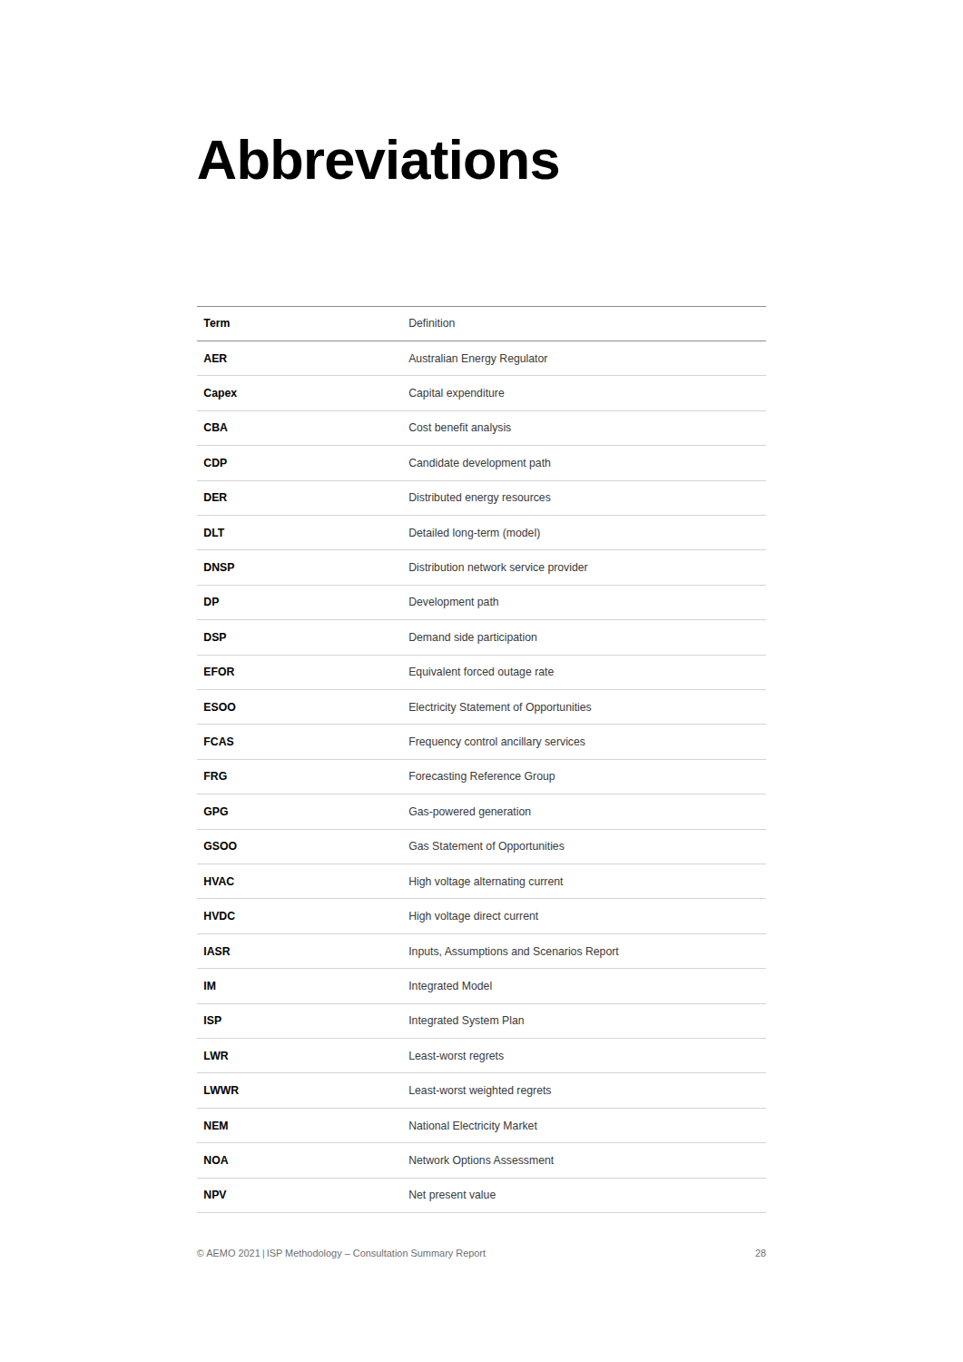Abbreviations
| Term | Definition |
| --- | --- |
| AER | Australian Energy Regulator |
| Capex | Capital expenditure |
| CBA | Cost benefit analysis |
| CDP | Candidate development path |
| DER | Distributed energy resources |
| DLT | Detailed long-term (model) |
| DNSP | Distribution network service provider |
| DP | Development path |
| DSP | Demand side participation |
| EFOR | Equivalent forced outage rate |
| ESOO | Electricity Statement of Opportunities |
| FCAS | Frequency control ancillary services |
| FRG | Forecasting Reference Group |
| GPG | Gas-powered generation |
| GSOO | Gas Statement of Opportunities |
| HVAC | High voltage alternating current |
| HVDC | High voltage direct current |
| IASR | Inputs, Assumptions and Scenarios Report |
| IM | Integrated Model |
| ISP | Integrated System Plan |
| LWR | Least-worst regrets |
| LWWR | Least-worst weighted regrets |
| NEM | National Electricity Market |
| NOA | Network Options Assessment |
| NPV | Net present value |
© AEMO 2021|ISP Methodology – Consultation Summary Report
28